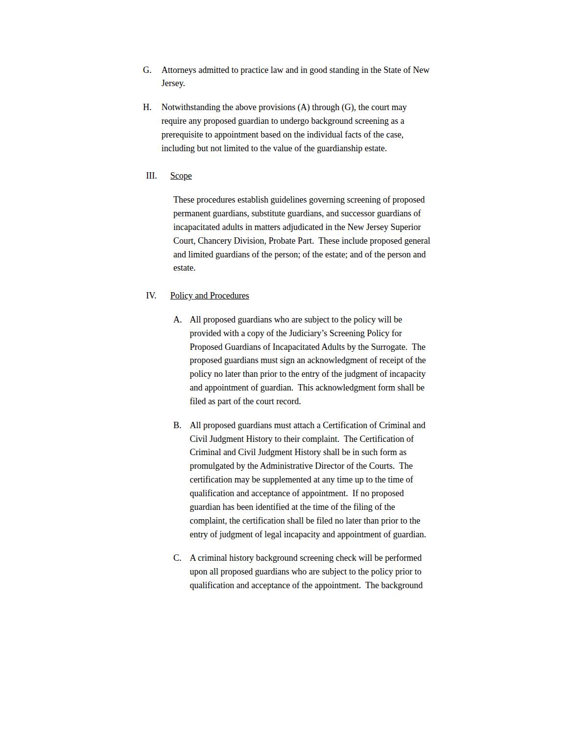G. Attorneys admitted to practice law and in good standing in the State of New Jersey.
H. Notwithstanding the above provisions (A) through (G), the court may require any proposed guardian to undergo background screening as a prerequisite to appointment based on the individual facts of the case, including but not limited to the value of the guardianship estate.
III. Scope
These procedures establish guidelines governing screening of proposed permanent guardians, substitute guardians, and successor guardians of incapacitated adults in matters adjudicated in the New Jersey Superior Court, Chancery Division, Probate Part. These include proposed general and limited guardians of the person; of the estate; and of the person and estate.
IV. Policy and Procedures
A. All proposed guardians who are subject to the policy will be provided with a copy of the Judiciary’s Screening Policy for Proposed Guardians of Incapacitated Adults by the Surrogate. The proposed guardians must sign an acknowledgment of receipt of the policy no later than prior to the entry of the judgment of incapacity and appointment of guardian. This acknowledgment form shall be filed as part of the court record.
B. All proposed guardians must attach a Certification of Criminal and Civil Judgment History to their complaint. The Certification of Criminal and Civil Judgment History shall be in such form as promulgated by the Administrative Director of the Courts. The certification may be supplemented at any time up to the time of qualification and acceptance of appointment. If no proposed guardian has been identified at the time of the filing of the complaint, the certification shall be filed no later than prior to the entry of judgment of legal incapacity and appointment of guardian.
C. A criminal history background screening check will be performed upon all proposed guardians who are subject to the policy prior to qualification and acceptance of the appointment. The background